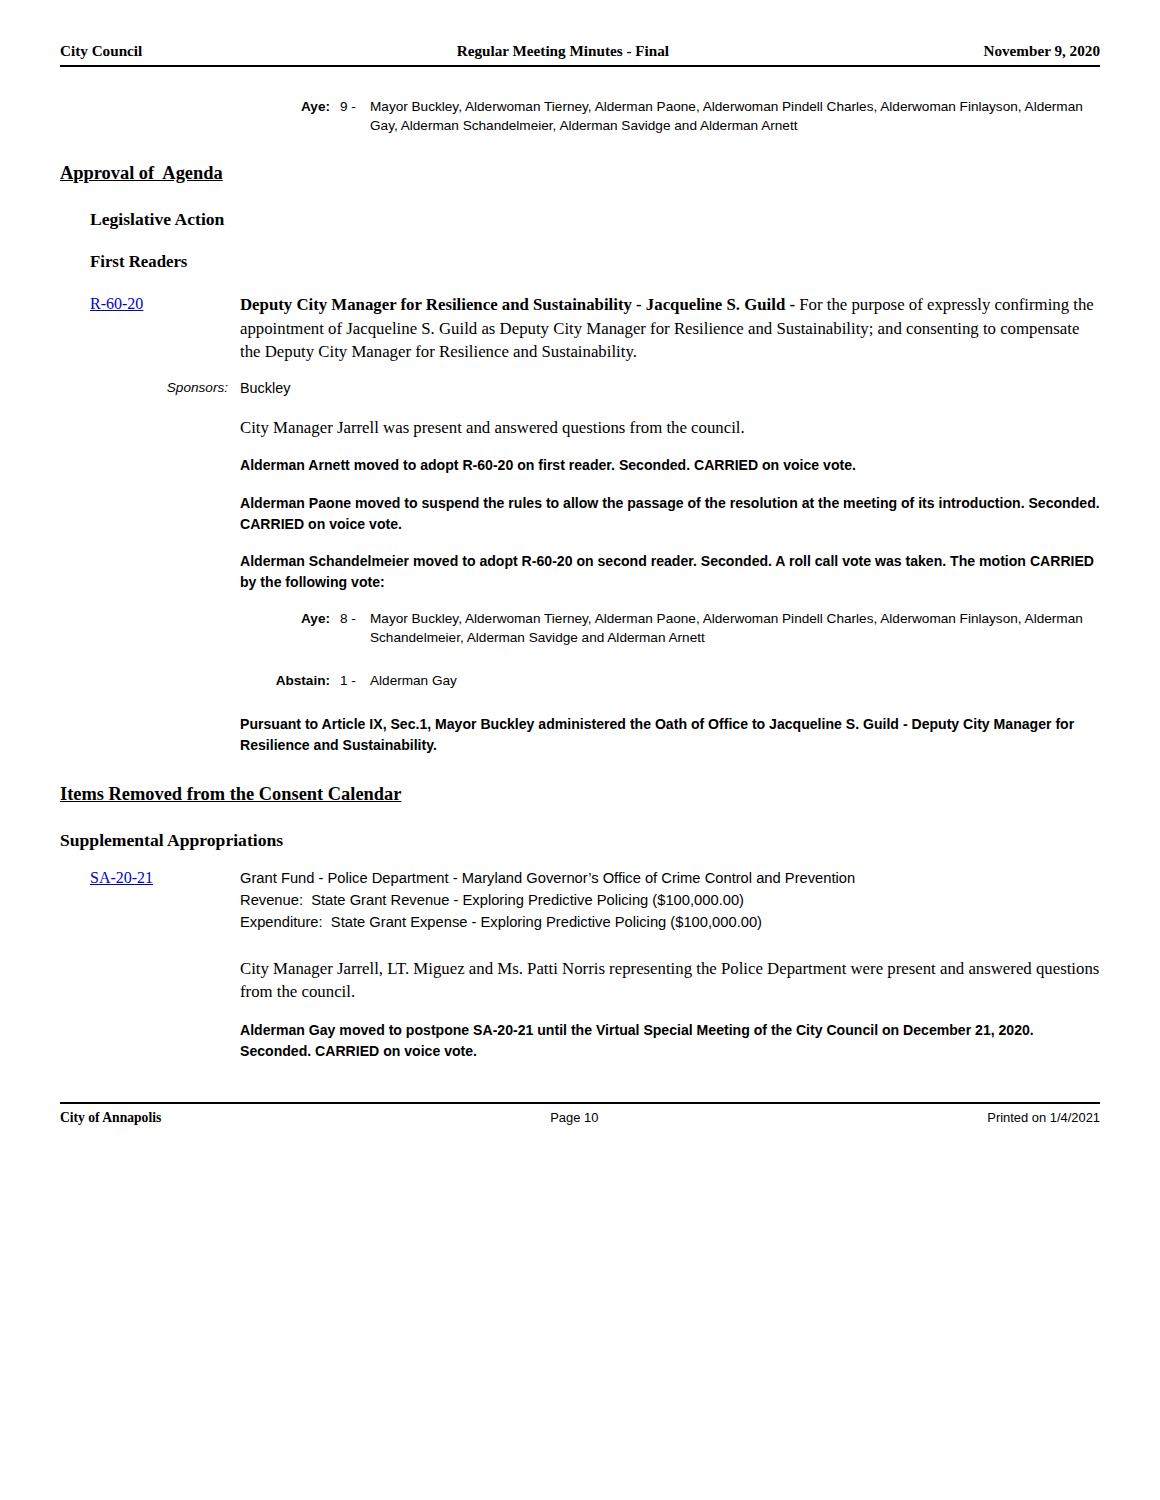City Council
Regular Meeting Minutes - Final
November 9, 2020
Aye:
9 -
Mayor Buckley, Alderwoman Tierney, Alderman Paone, Alderwoman Pindell Charles, Alderwoman Finlayson, Alderman Gay, Alderman Schandelmeier, Alderman Savidge and Alderman Arnett
Approval of Agenda
Legislative Action
First Readers
R-60-20
Deputy City Manager for Resilience and Sustainability - Jacqueline S. Guild - For the purpose of expressly confirming the appointment of Jacqueline S. Guild as Deputy City Manager for Resilience and Sustainability; and consenting to compensate the Deputy City Manager for Resilience and Sustainability.
Sponsors:
Buckley
City Manager Jarrell was present and answered questions from the council.
Alderman Arnett moved to adopt R-60-20 on first reader. Seconded. CARRIED on voice vote.
Alderman Paone moved to suspend the rules to allow the passage of the resolution at the meeting of its introduction. Seconded. CARRIED on voice vote.
Alderman Schandelmeier moved to adopt R-60-20 on second reader. Seconded. A roll call vote was taken. The motion CARRIED by the following vote:
Aye:
8 -
Mayor Buckley, Alderwoman Tierney, Alderman Paone, Alderwoman Pindell Charles, Alderwoman Finlayson, Alderman Schandelmeier, Alderman Savidge and Alderman Arnett
Abstain:
1 -
Alderman Gay
Pursuant to Article IX, Sec.1, Mayor Buckley administered the Oath of Office to Jacqueline S. Guild - Deputy City Manager for Resilience and Sustainability.
Items Removed from the Consent Calendar
Supplemental Appropriations
SA-20-21
Grant Fund - Police Department - Maryland Governor’s Office of Crime Control and Prevention
Revenue: State Grant Revenue - Exploring Predictive Policing ($100,000.00)
Expenditure: State Grant Expense - Exploring Predictive Policing ($100,000.00)
City Manager Jarrell, LT. Miguez and Ms. Patti Norris representing the Police Department were present and answered questions from the council.
Alderman Gay moved to postpone SA-20-21 until the Virtual Special Meeting of the City Council on December 21, 2020. Seconded. CARRIED on voice vote.
City of Annapolis
Page 10
Printed on 1/4/2021